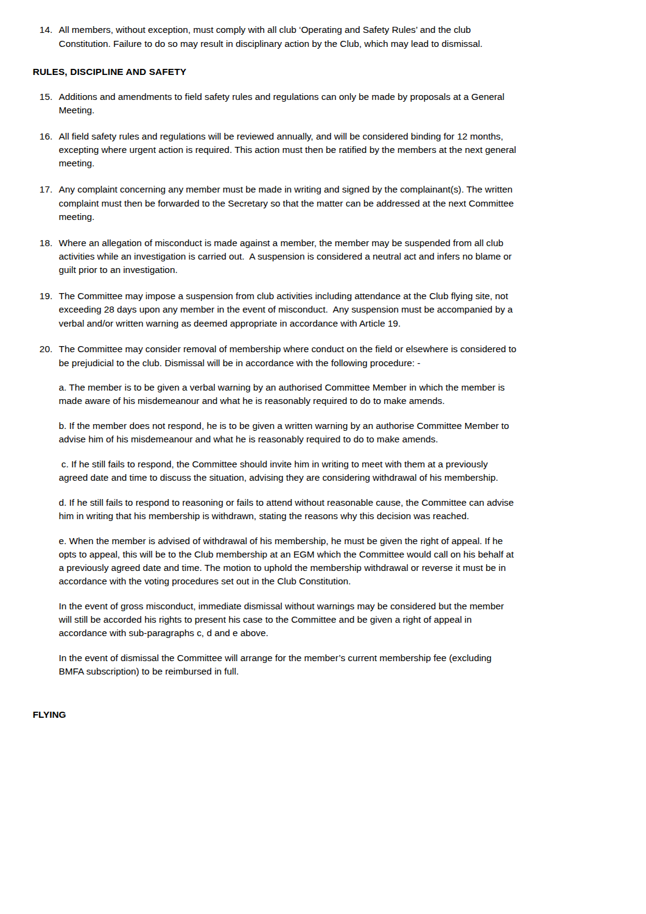All members, without exception, must comply with all club ‘Operating and Safety Rules’ and the club Constitution. Failure to do so may result in disciplinary action by the Club, which may lead to dismissal.
RULES, DISCIPLINE AND SAFETY
Additions and amendments to field safety rules and regulations can only be made by proposals at a General Meeting.
All field safety rules and regulations will be reviewed annually, and will be considered binding for 12 months, excepting where urgent action is required. This action must then be ratified by the members at the next general meeting.
Any complaint concerning any member must be made in writing and signed by the complainant(s). The written complaint must then be forwarded to the Secretary so that the matter can be addressed at the next Committee meeting.
Where an allegation of misconduct is made against a member, the member may be suspended from all club activities while an investigation is carried out. A suspension is considered a neutral act and infers no blame or guilt prior to an investigation.
The Committee may impose a suspension from club activities including attendance at the Club flying site, not exceeding 28 days upon any member in the event of misconduct. Any suspension must be accompanied by a verbal and/or written warning as deemed appropriate in accordance with Article 19.
The Committee may consider removal of membership where conduct on the field or elsewhere is considered to be prejudicial to the club. Dismissal will be in accordance with the following procedure: -
a. The member is to be given a verbal warning by an authorised Committee Member in which the member is made aware of his misdemeanour and what he is reasonably required to do to make amends.
b. If the member does not respond, he is to be given a written warning by an authorise Committee Member to advise him of his misdemeanour and what he is reasonably required to do to make amends.
c. If he still fails to respond, the Committee should invite him in writing to meet with them at a previously agreed date and time to discuss the situation, advising they are considering withdrawal of his membership.
d. If he still fails to respond to reasoning or fails to attend without reasonable cause, the Committee can advise him in writing that his membership is withdrawn, stating the reasons why this decision was reached.
e. When the member is advised of withdrawal of his membership, he must be given the right of appeal. If he opts to appeal, this will be to the Club membership at an EGM which the Committee would call on his behalf at a previously agreed date and time. The motion to uphold the membership withdrawal or reverse it must be in accordance with the voting procedures set out in the Club Constitution.
In the event of gross misconduct, immediate dismissal without warnings may be considered but the member will still be accorded his rights to present his case to the Committee and be given a right of appeal in accordance with sub-paragraphs c, d and e above.
In the event of dismissal the Committee will arrange for the member’s current membership fee (excluding BMFA subscription) to be reimbursed in full.
FLYING